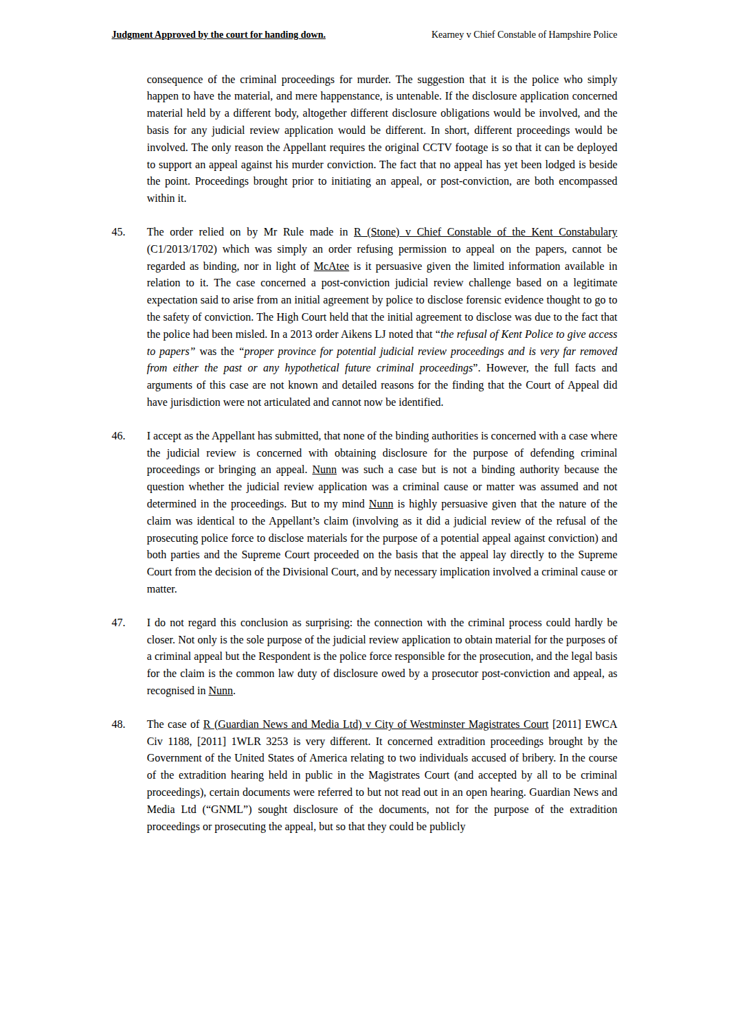Judgment Approved by the court for handing down.
Kearney v Chief Constable of Hampshire Police
consequence of the criminal proceedings for murder. The suggestion that it is the police who simply happen to have the material, and mere happenstance, is untenable. If the disclosure application concerned material held by a different body, altogether different disclosure obligations would be involved, and the basis for any judicial review application would be different. In short, different proceedings would be involved. The only reason the Appellant requires the original CCTV footage is so that it can be deployed to support an appeal against his murder conviction. The fact that no appeal has yet been lodged is beside the point. Proceedings brought prior to initiating an appeal, or post-conviction, are both encompassed within it.
The order relied on by Mr Rule made in R (Stone) v Chief Constable of the Kent Constabulary (C1/2013/1702) which was simply an order refusing permission to appeal on the papers, cannot be regarded as binding, nor in light of McAtee is it persuasive given the limited information available in relation to it. The case concerned a post-conviction judicial review challenge based on a legitimate expectation said to arise from an initial agreement by police to disclose forensic evidence thought to go to the safety of conviction. The High Court held that the initial agreement to disclose was due to the fact that the police had been misled. In a 2013 order Aikens LJ noted that “the refusal of Kent Police to give access to papers” was the “proper province for potential judicial review proceedings and is very far removed from either the past or any hypothetical future criminal proceedings”. However, the full facts and arguments of this case are not known and detailed reasons for the finding that the Court of Appeal did have jurisdiction were not articulated and cannot now be identified.
I accept as the Appellant has submitted, that none of the binding authorities is concerned with a case where the judicial review is concerned with obtaining disclosure for the purpose of defending criminal proceedings or bringing an appeal. Nunn was such a case but is not a binding authority because the question whether the judicial review application was a criminal cause or matter was assumed and not determined in the proceedings. But to my mind Nunn is highly persuasive given that the nature of the claim was identical to the Appellant’s claim (involving as it did a judicial review of the refusal of the prosecuting police force to disclose materials for the purpose of a potential appeal against conviction) and both parties and the Supreme Court proceeded on the basis that the appeal lay directly to the Supreme Court from the decision of the Divisional Court, and by necessary implication involved a criminal cause or matter.
I do not regard this conclusion as surprising: the connection with the criminal process could hardly be closer. Not only is the sole purpose of the judicial review application to obtain material for the purposes of a criminal appeal but the Respondent is the police force responsible for the prosecution, and the legal basis for the claim is the common law duty of disclosure owed by a prosecutor post-conviction and appeal, as recognised in Nunn.
The case of R (Guardian News and Media Ltd) v City of Westminster Magistrates Court [2011] EWCA Civ 1188, [2011] 1WLR 3253 is very different. It concerned extradition proceedings brought by the Government of the United States of America relating to two individuals accused of bribery. In the course of the extradition hearing held in public in the Magistrates Court (and accepted by all to be criminal proceedings), certain documents were referred to but not read out in an open hearing. Guardian News and Media Ltd (“GNML”) sought disclosure of the documents, not for the purpose of the extradition proceedings or prosecuting the appeal, but so that they could be publicly